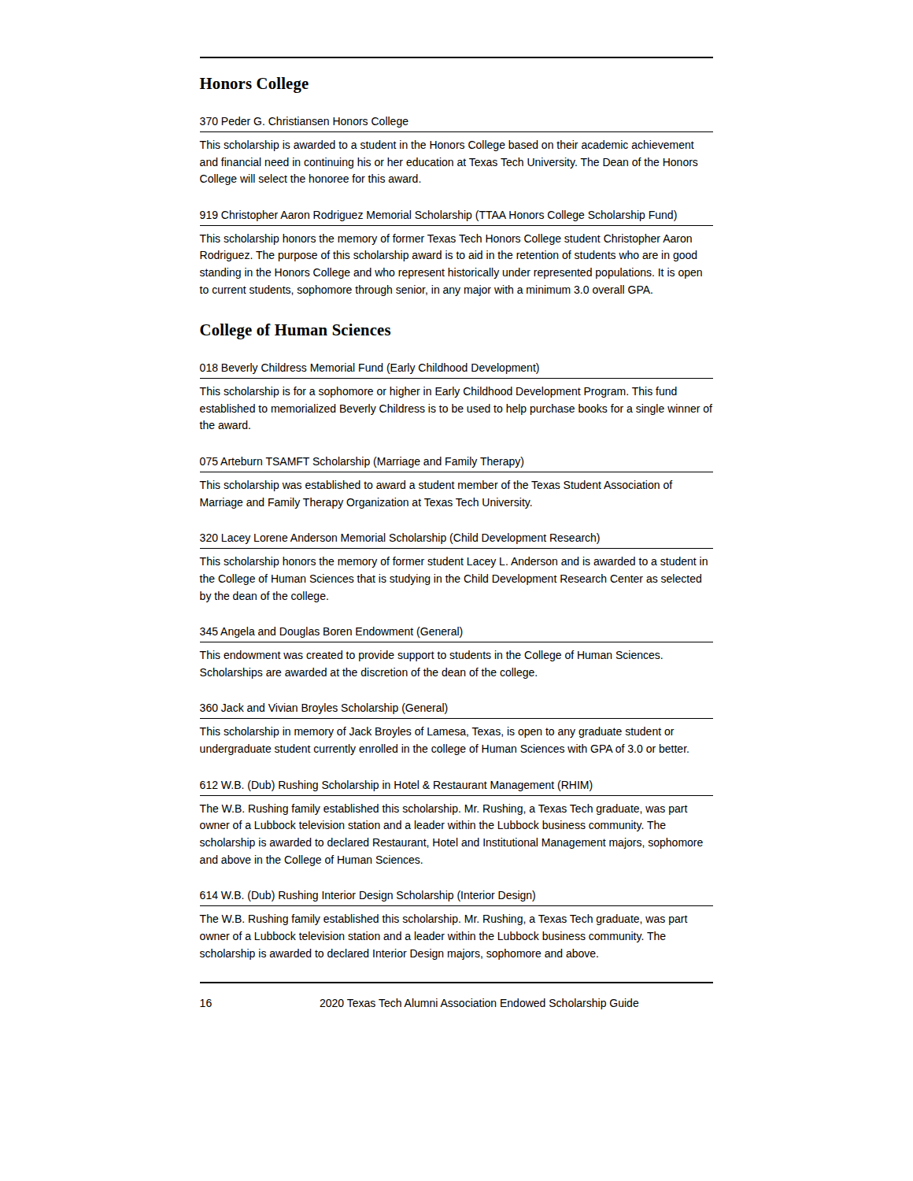Honors College
370 Peder G. Christiansen Honors College
This scholarship is awarded to a student in the Honors College based on their academic achievement and financial need in continuing his or her education at Texas Tech University. The Dean of the Honors College will select the honoree for this award.
919 Christopher Aaron Rodriguez Memorial Scholarship (TTAA Honors College Scholarship Fund)
This scholarship honors the memory of former Texas Tech Honors College student Christopher Aaron Rodriguez. The purpose of this scholarship award is to aid in the retention of students who are in good standing in the Honors College and who represent historically under represented populations. It is open to current students, sophomore through senior, in any major with a minimum 3.0 overall GPA.
College of Human Sciences
018 Beverly Childress Memorial Fund (Early Childhood Development)
This scholarship is for a sophomore or higher in Early Childhood Development Program. This fund established to memorialized Beverly Childress is to be used to help purchase books for a single winner of the award.
075 Arteburn TSAMFT Scholarship (Marriage and Family Therapy)
This scholarship was established to award a student member of the Texas Student Association of Marriage and Family Therapy Organization at Texas Tech University.
320 Lacey Lorene Anderson Memorial Scholarship (Child Development Research)
This scholarship honors the memory of former student Lacey L. Anderson and is awarded to a student in the College of Human Sciences that is studying in the Child Development Research Center as selected by the dean of the college.
345 Angela and Douglas Boren Endowment (General)
This endowment was created to provide support to students in the College of Human Sciences. Scholarships are awarded at the discretion of the dean of the college.
360 Jack and Vivian Broyles Scholarship (General)
This scholarship in memory of Jack Broyles of Lamesa, Texas, is open to any graduate student or undergraduate student currently enrolled in the college of Human Sciences with GPA of 3.0 or better.
612 W.B. (Dub) Rushing Scholarship in Hotel & Restaurant Management (RHIM)
The W.B. Rushing family established this scholarship. Mr. Rushing, a Texas Tech graduate, was part owner of a Lubbock television station and a leader within the Lubbock business community. The scholarship is awarded to declared Restaurant, Hotel and Institutional Management majors, sophomore and above in the College of Human Sciences.
614 W.B. (Dub) Rushing Interior Design Scholarship (Interior Design)
The W.B. Rushing family established this scholarship. Mr. Rushing, a Texas Tech graduate, was part owner of a Lubbock television station and a leader within the Lubbock business community. The scholarship is awarded to declared Interior Design majors, sophomore and above.
16
2020 Texas Tech Alumni Association Endowed Scholarship Guide